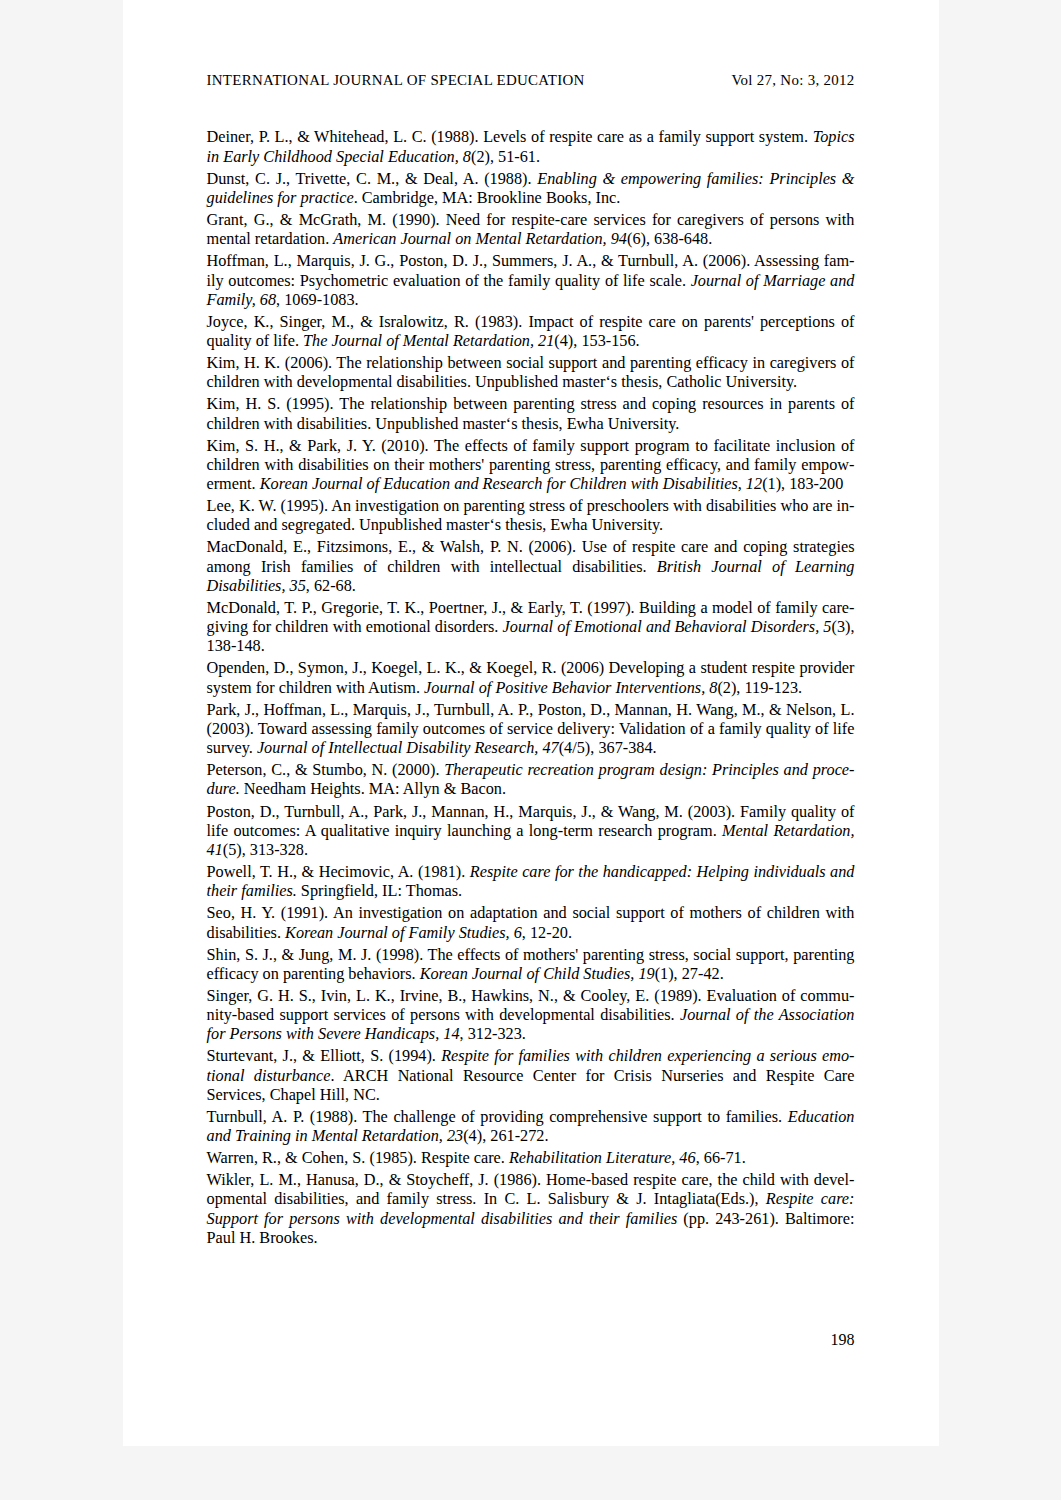International Journal of Special Education Vol 27, No: 3, 2012
Deiner, P. L., & Whitehead, L. C. (1988). Levels of respite care as a family support system. Topics in Early Childhood Special Education, 8(2), 51-61.
Dunst, C. J., Trivette, C. M., & Deal, A. (1988). Enabling & empowering families: Principles & guidelines for practice. Cambridge, MA: Brookline Books, Inc.
Grant, G., & McGrath, M. (1990). Need for respite-care services for caregivers of persons with mental retardation. American Journal on Mental Retardation, 94(6), 638-648.
Hoffman, L., Marquis, J. G., Poston, D. J., Summers, J. A., & Turnbull, A. (2006). Assessing family outcomes: Psychometric evaluation of the family quality of life scale. Journal of Marriage and Family, 68, 1069-1083.
Joyce, K., Singer, M., & Isralowitz, R. (1983). Impact of respite care on parents' perceptions of quality of life. The Journal of Mental Retardation, 21(4), 153-156.
Kim, H. K. (2006). The relationship between social support and parenting efficacy in caregivers of children with developmental disabilities. Unpublished master‘s thesis, Catholic University.
Kim, H. S. (1995). The relationship between parenting stress and coping resources in parents of children with disabilities. Unpublished master‘s thesis, Ewha University.
Kim, S. H., & Park, J. Y. (2010). The effects of family support program to facilitate inclusion of children with disabilities on their mothers' parenting stress, parenting efficacy, and family empowerment. Korean Journal of Education and Research for Children with Disabilities, 12(1), 183-200
Lee, K. W. (1995). An investigation on parenting stress of preschoolers with disabilities who are included and segregated. Unpublished master‘s thesis, Ewha University.
MacDonald, E., Fitzsimons, E., & Walsh, P. N. (2006). Use of respite care and coping strategies among Irish families of children with intellectual disabilities. British Journal of Learning Disabilities, 35, 62-68.
McDonald, T. P., Gregorie, T. K., Poertner, J., & Early, T. (1997). Building a model of family caregiving for children with emotional disorders. Journal of Emotional and Behavioral Disorders, 5(3), 138-148.
Openden, D., Symon, J., Koegel, L. K., & Koegel, R. (2006) Developing a student respite provider system for children with Autism. Journal of Positive Behavior Interventions, 8(2), 119-123.
Park, J., Hoffman, L., Marquis, J., Turnbull, A. P., Poston, D., Mannan, H. Wang, M., & Nelson, L. (2003). Toward assessing family outcomes of service delivery: Validation of a family quality of life survey. Journal of Intellectual Disability Research, 47(4/5), 367-384.
Peterson, C., & Stumbo, N. (2000). Therapeutic recreation program design: Principles and procedure. Needham Heights. MA: Allyn & Bacon.
Poston, D., Turnbull, A., Park, J., Mannan, H., Marquis, J., & Wang, M. (2003). Family quality of life outcomes: A qualitative inquiry launching a long-term research program. Mental Retardation, 41(5), 313-328.
Powell, T. H., & Hecimovic, A. (1981). Respite care for the handicapped: Helping individuals and their families. Springfield, IL: Thomas.
Seo, H. Y. (1991). An investigation on adaptation and social support of mothers of children with disabilities. Korean Journal of Family Studies, 6, 12-20.
Shin, S. J., & Jung, M. J. (1998). The effects of mothers' parenting stress, social support, parenting efficacy on parenting behaviors. Korean Journal of Child Studies, 19(1), 27-42.
Singer, G. H. S., Ivin, L. K., Irvine, B., Hawkins, N., & Cooley, E. (1989). Evaluation of community-based support services of persons with developmental disabilities. Journal of the Association for Persons with Severe Handicaps, 14, 312-323.
Sturtevant, J., & Elliott, S. (1994). Respite for families with children experiencing a serious emotional disturbance. ARCH National Resource Center for Crisis Nurseries and Respite Care Services, Chapel Hill, NC.
Turnbull, A. P. (1988). The challenge of providing comprehensive support to families. Education and Training in Mental Retardation, 23(4), 261-272.
Warren, R., & Cohen, S. (1985). Respite care. Rehabilitation Literature, 46, 66-71.
Wikler, L. M., Hanusa, D., & Stoycheff, J. (1986). Home-based respite care, the child with developmental disabilities, and family stress. In C. L. Salisbury & J. Intagliata(Eds.), Respite care: Support for persons with developmental disabilities and their families (pp. 243-261). Baltimore: Paul H. Brookes.
198